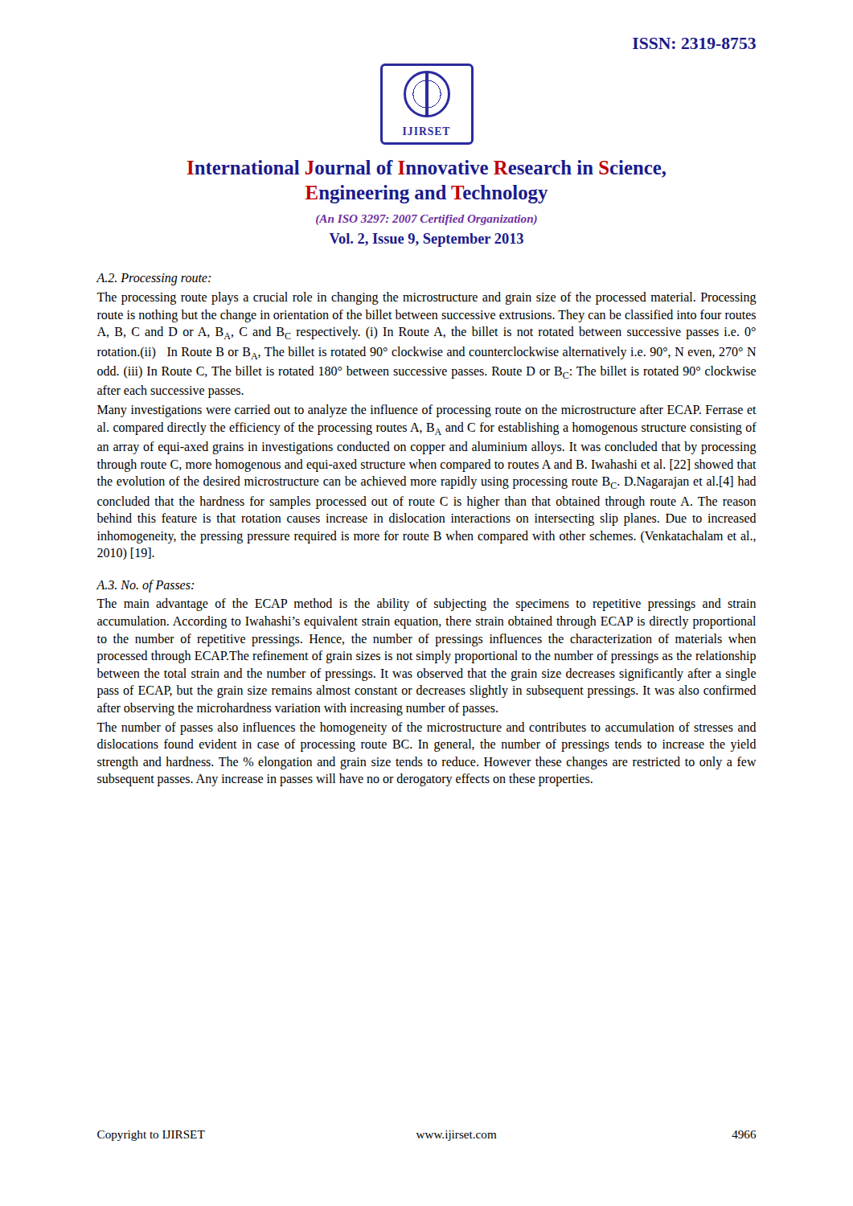ISSN: 2319-8753
IJIRSET
International Journal of Innovative Research in Science,
Engineering and Technology
(An ISO 3297: 2007 Certified Organization)
Vol. 2, Issue 9, September 2013
A.2. Processing route:
The processing route plays a crucial role in changing the microstructure and grain size of the processed material. Processing route is nothing but the change in orientation of the billet between successive extrusions. They can be classified into four routes A, B, C and D or A, BA, C and BC respectively. (i) In Route A, the billet is not rotated between successive passes i.e. 0° rotation.(ii) In Route B or BA, The billet is rotated 90° clockwise and counterclockwise alternatively i.e. 90°, N even, 270° N odd. (iii) In Route C, The billet is rotated 180° between successive passes. Route D or BC: The billet is rotated 90° clockwise after each successive passes.
Many investigations were carried out to analyze the influence of processing route on the microstructure after ECAP. Ferrase et al. compared directly the efficiency of the processing routes A, BA and C for establishing a homogenous structure consisting of an array of equi-axed grains in investigations conducted on copper and aluminium alloys. It was concluded that by processing through route C, more homogenous and equi-axed structure when compared to routes A and B. Iwahashi et al. [22] showed that the evolution of the desired microstructure can be achieved more rapidly using processing route BC. D.Nagarajan et al.[4] had concluded that the hardness for samples processed out of route C is higher than that obtained through route A. The reason behind this feature is that rotation causes increase in dislocation interactions on intersecting slip planes. Due to increased inhomogeneity, the pressing pressure required is more for route B when compared with other schemes. (Venkatachalam et al., 2010) [19].
A.3. No. of Passes:
The main advantage of the ECAP method is the ability of subjecting the specimens to repetitive pressings and strain accumulation. According to Iwahashi’s equivalent strain equation, there strain obtained through ECAP is directly proportional to the number of repetitive pressings. Hence, the number of pressings influences the characterization of materials when processed through ECAP.The refinement of grain sizes is not simply proportional to the number of pressings as the relationship between the total strain and the number of pressings. It was observed that the grain size decreases significantly after a single pass of ECAP, but the grain size remains almost constant or decreases slightly in subsequent pressings. It was also confirmed after observing the microhardness variation with increasing number of passes.
The number of passes also influences the homogeneity of the microstructure and contributes to accumulation of stresses and dislocations found evident in case of processing route BC. In general, the number of pressings tends to increase the yield strength and hardness. The % elongation and grain size tends to reduce. However these changes are restricted to only a few subsequent passes. Any increase in passes will have no or derogatory effects on these properties.
Copyright to IJIRSET
www.ijirset.com
4966